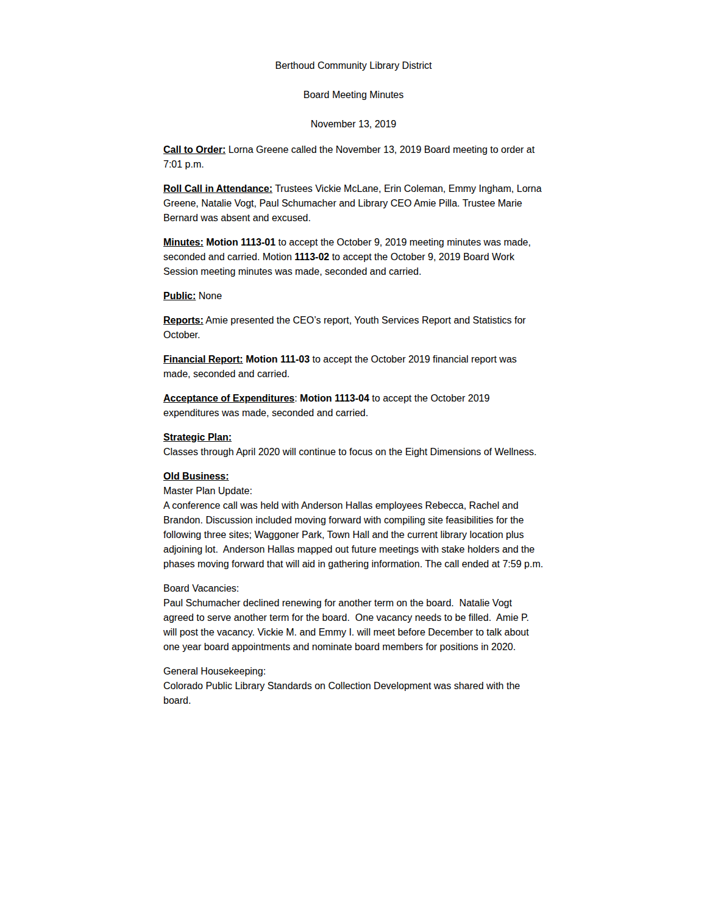Berthoud Community Library District
Board Meeting Minutes
November 13, 2019
Call to Order: Lorna Greene called the November 13, 2019 Board meeting to order at 7:01 p.m.
Roll Call in Attendance: Trustees Vickie McLane, Erin Coleman, Emmy Ingham, Lorna Greene, Natalie Vogt, Paul Schumacher and Library CEO Amie Pilla. Trustee Marie Bernard was absent and excused.
Minutes: Motion 1113-01 to accept the October 9, 2019 meeting minutes was made, seconded and carried. Motion 1113-02 to accept the October 9, 2019 Board Work Session meeting minutes was made, seconded and carried.
Public: None
Reports: Amie presented the CEO’s report, Youth Services Report and Statistics for October.
Financial Report: Motion 111-03 to accept the October 2019 financial report was made, seconded and carried.
Acceptance of Expenditures: Motion 1113-04 to accept the October 2019 expenditures was made, seconded and carried.
Strategic Plan:
Classes through April 2020 will continue to focus on the Eight Dimensions of Wellness.
Old Business:
Master Plan Update:
A conference call was held with Anderson Hallas employees Rebecca, Rachel and Brandon. Discussion included moving forward with compiling site feasibilities for the following three sites; Waggoner Park, Town Hall and the current library location plus adjoining lot. Anderson Hallas mapped out future meetings with stake holders and the phases moving forward that will aid in gathering information. The call ended at 7:59 p.m.
Board Vacancies:
Paul Schumacher declined renewing for another term on the board. Natalie Vogt agreed to serve another term for the board. One vacancy needs to be filled. Amie P. will post the vacancy. Vickie M. and Emmy I. will meet before December to talk about one year board appointments and nominate board members for positions in 2020.
General Housekeeping:
Colorado Public Library Standards on Collection Development was shared with the board.